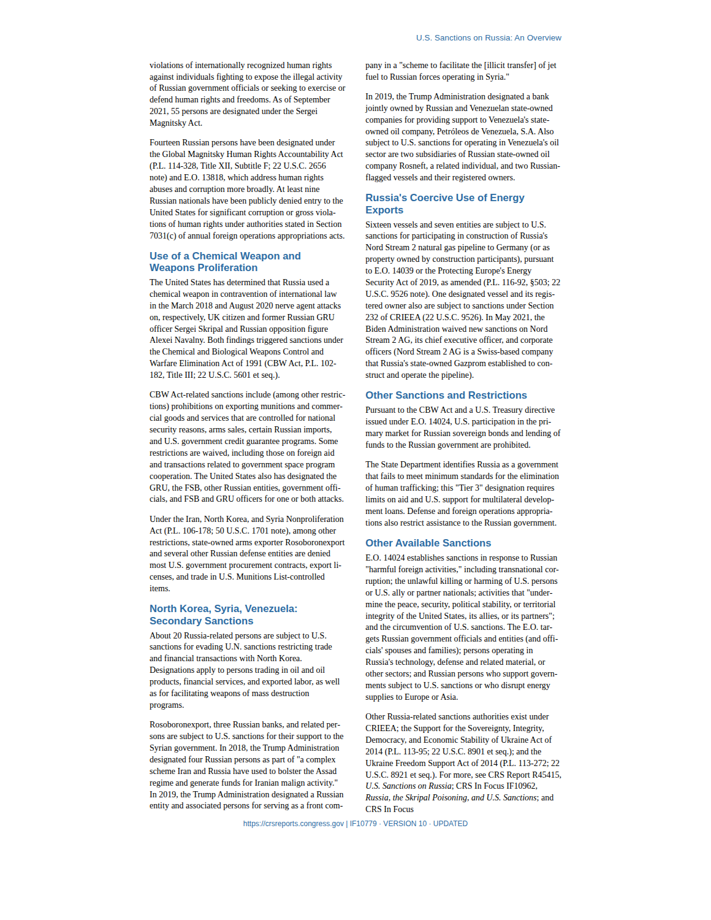U.S. Sanctions on Russia: An Overview
violations of internationally recognized human rights against individuals fighting to expose the illegal activity of Russian government officials or seeking to exercise or defend human rights and freedoms. As of September 2021, 55 persons are designated under the Sergei Magnitsky Act.
Fourteen Russian persons have been designated under the Global Magnitsky Human Rights Accountability Act (P.L. 114-328, Title XII, Subtitle F; 22 U.S.C. 2656 note) and E.O. 13818, which address human rights abuses and corruption more broadly. At least nine Russian nationals have been publicly denied entry to the United States for significant corruption or gross violations of human rights under authorities stated in Section 7031(c) of annual foreign operations appropriations acts.
Use of a Chemical Weapon and Weapons Proliferation
The United States has determined that Russia used a chemical weapon in contravention of international law in the March 2018 and August 2020 nerve agent attacks on, respectively, UK citizen and former Russian GRU officer Sergei Skripal and Russian opposition figure Alexei Navalny. Both findings triggered sanctions under the Chemical and Biological Weapons Control and Warfare Elimination Act of 1991 (CBW Act, P.L. 102-182, Title III; 22 U.S.C. 5601 et seq.).
CBW Act-related sanctions include (among other restrictions) prohibitions on exporting munitions and commercial goods and services that are controlled for national security reasons, arms sales, certain Russian imports, and U.S. government credit guarantee programs. Some restrictions are waived, including those on foreign aid and transactions related to government space program cooperation. The United States also has designated the GRU, the FSB, other Russian entities, government officials, and FSB and GRU officers for one or both attacks.
Under the Iran, North Korea, and Syria Nonproliferation Act (P.L. 106-178; 50 U.S.C. 1701 note), among other restrictions, state-owned arms exporter Rosoboronexport and several other Russian defense entities are denied most U.S. government procurement contracts, export licenses, and trade in U.S. Munitions List-controlled items.
North Korea, Syria, Venezuela: Secondary Sanctions
About 20 Russia-related persons are subject to U.S. sanctions for evading U.N. sanctions restricting trade and financial transactions with North Korea. Designations apply to persons trading in oil and oil products, financial services, and exported labor, as well as for facilitating weapons of mass destruction programs.
Rosoboronexport, three Russian banks, and related persons are subject to U.S. sanctions for their support to the Syrian government. In 2018, the Trump Administration designated four Russian persons as part of "a complex scheme Iran and Russia have used to bolster the Assad regime and generate funds for Iranian malign activity." In 2019, the Trump Administration designated a Russian entity and associated persons for serving as a front company in a "scheme to facilitate the [illicit transfer] of jet fuel to Russian forces operating in Syria."
In 2019, the Trump Administration designated a bank jointly owned by Russian and Venezuelan state-owned companies for providing support to Venezuela's state-owned oil company, Petróleos de Venezuela, S.A. Also subject to U.S. sanctions for operating in Venezuela's oil sector are two subsidiaries of Russian state-owned oil company Rosneft, a related individual, and two Russian-flagged vessels and their registered owners.
Russia's Coercive Use of Energy Exports
Sixteen vessels and seven entities are subject to U.S. sanctions for participating in construction of Russia's Nord Stream 2 natural gas pipeline to Germany (or as property owned by construction participants), pursuant to E.O. 14039 or the Protecting Europe's Energy Security Act of 2019, as amended (P.L. 116-92, §503; 22 U.S.C. 9526 note). One designated vessel and its registered owner also are subject to sanctions under Section 232 of CRIEEA (22 U.S.C. 9526). In May 2021, the Biden Administration waived new sanctions on Nord Stream 2 AG, its chief executive officer, and corporate officers (Nord Stream 2 AG is a Swiss-based company that Russia's state-owned Gazprom established to construct and operate the pipeline).
Other Sanctions and Restrictions
Pursuant to the CBW Act and a U.S. Treasury directive issued under E.O. 14024, U.S. participation in the primary market for Russian sovereign bonds and lending of funds to the Russian government are prohibited.
The State Department identifies Russia as a government that fails to meet minimum standards for the elimination of human trafficking; this "Tier 3" designation requires limits on aid and U.S. support for multilateral development loans. Defense and foreign operations appropriations also restrict assistance to the Russian government.
Other Available Sanctions
E.O. 14024 establishes sanctions in response to Russian "harmful foreign activities," including transnational corruption; the unlawful killing or harming of U.S. persons or U.S. ally or partner nationals; activities that "undermine the peace, security, political stability, or territorial integrity of the United States, its allies, or its partners"; and the circumvention of U.S. sanctions. The E.O. targets Russian government officials and entities (and officials' spouses and families); persons operating in Russia's technology, defense and related material, or other sectors; and Russian persons who support governments subject to U.S. sanctions or who disrupt energy supplies to Europe or Asia.
Other Russia-related sanctions authorities exist under CRIEEA; the Support for the Sovereignty, Integrity, Democracy, and Economic Stability of Ukraine Act of 2014 (P.L. 113-95; 22 U.S.C. 8901 et seq.); and the Ukraine Freedom Support Act of 2014 (P.L. 113-272; 22 U.S.C. 8921 et seq.). For more, see CRS Report R45415, U.S. Sanctions on Russia; CRS In Focus IF10962, Russia, the Skripal Poisoning, and U.S. Sanctions; and CRS In Focus
https://crsreports.congress.gov | IF10779 · VERSION 10 · UPDATED